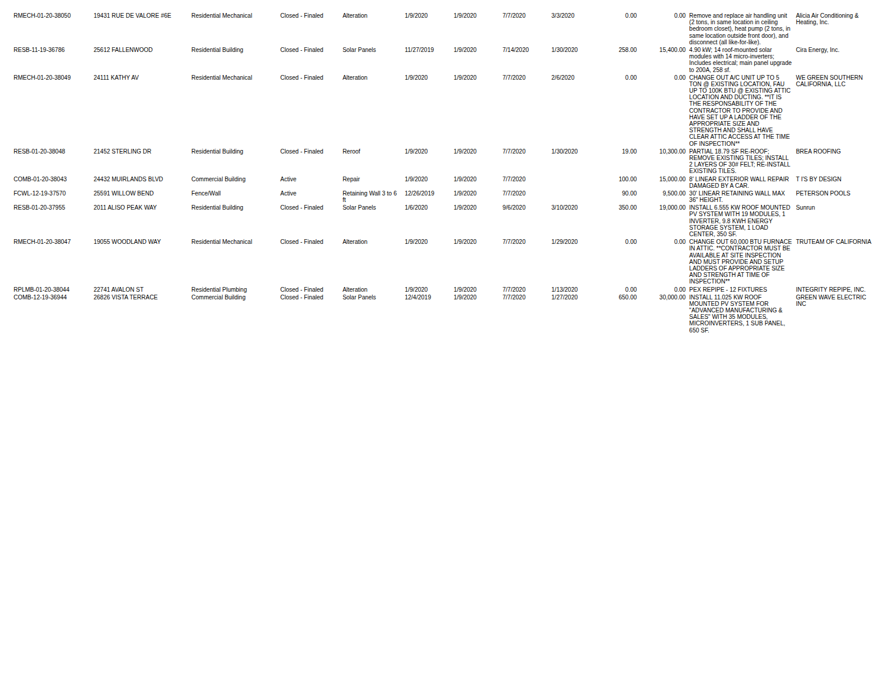| RMECH-01-20-38050 | 19431 RUE DE VALORE #6E | Residential Mechanical | Closed - Finaled | Alteration | 1/9/2020 | 1/9/2020 | 7/7/2020 | 3/3/2020 | 0.00 | 0.00 | Remove and replace air handling unit (2 tons, in same location in ceiling bedroom closet), heat pump (2 tons, in same location outside front door), and disconnect (all like-for-like). | Alicia Air Conditioning & Heating, Inc. |
| RESB-11-19-36786 | 25612 FALLENWOOD | Residential Building | Closed - Finaled | Solar Panels | 11/27/2019 | 1/9/2020 | 7/14/2020 | 1/30/2020 | 258.00 | 15,400.00 | 4.90 kW; 14 roof-mounted solar modules with 14 micro-inverters; Includes electrical; main panel upgrade to 200A, 258 sf. | Cira Energy, Inc. |
| RMECH-01-20-38049 | 24111 KATHY AV | Residential Mechanical | Closed - Finaled | Alteration | 1/9/2020 | 1/9/2020 | 7/7/2020 | 2/6/2020 | 0.00 | 0.00 | CHANGE OUT A/C UNIT UP TO 5 TON @ EXISTING LOCATION, FAU UP TO 100K BTU @ EXISTING ATTIC LOCATION AND DUCTING. **IT IS THE RESPONSABILITY OF THE CONTRACTOR TO PROVIDE AND HAVE SET UP A LADDER OF THE APPROPRIATE SIZE AND STRENGTH AND SHALL HAVE CLEAR ATTIC ACCESS AT THE TIME OF INSPECTION** | WE GREEN SOUTHERN CALIFORNIA, LLC |
| RESB-01-20-38048 | 21452 STERLING DR | Residential Building | Closed - Finaled | Reroof | 1/9/2020 | 1/9/2020 | 7/7/2020 | 1/30/2020 | 19.00 | 10,300.00 | PARTIAL 18.79 SF RE-ROOF; REMOVE EXISTING TILES; INSTALL 2 LAYERS OF 30# FELT; RE-INSTALL EXISTING TILES. | BREA ROOFING |
| COMB-01-20-38043 | 24432 MUIRLANDS BLVD | Commercial Building | Active | Repair | 1/9/2020 | 1/9/2020 | 7/7/2020 | | 100.00 | 15,000.00 | 8' LINEAR EXTERIOR WALL REPAIR DAMAGED BY A CAR. | T I'S BY DESIGN |
| FCWL-12-19-37570 | 25591 WILLOW BEND | Fence/Wall | Active | Retaining Wall 3 to 6 ft | 12/26/2019 | 1/9/2020 | 7/7/2020 | | 90.00 | 9,500.00 | 30' LINEAR RETAINING WALL MAX 36" HEIGHT. | PETERSON POOLS |
| RESB-01-20-37955 | 2011 ALISO PEAK WAY | Residential Building | Closed - Finaled | Solar Panels | 1/6/2020 | 1/9/2020 | 9/6/2020 | 3/10/2020 | 350.00 | 19,000.00 | INSTALL 6.555 KW ROOF MOUNTED PV SYSTEM WITH 19 MODULES, 1 INVERTER, 9.8 KWH ENERGY STORAGE SYSTEM, 1 LOAD CENTER, 350 SF. | Sunrun |
| RMECH-01-20-38047 | 19055 WOODLAND WAY | Residential Mechanical | Closed - Finaled | Alteration | 1/9/2020 | 1/9/2020 | 7/7/2020 | 1/29/2020 | 0.00 | 0.00 | CHANGE OUT 60,000 BTU FURNACE IN ATTIC. **CONTRACTOR MUST BE AVAILABLE AT SITE INSPECTION AND MUST PROVIDE AND SETUP LADDERS OF APPROPRIATE SIZE AND STRENGTH AT TIME OF INSPECTION** | TRUTEAM OF CALIFORNIA |
| RPLMB-01-20-38044 | 22741 AVALON ST | Residential Plumbing | Closed - Finaled | Alteration | 1/9/2020 | 1/9/2020 | 7/7/2020 | 1/13/2020 | 0.00 | 0.00 | PEX REPIPE - 12 FIXTURES | INTEGRITY REPIPE, INC. |
| COMB-12-19-36944 | 26826 VISTA TERRACE | Commercial Building | Closed - Finaled | Solar Panels | 12/4/2019 | 1/9/2020 | 7/7/2020 | 1/27/2020 | 650.00 | 30,000.00 | INSTALL 11.025 KW ROOF MOUNTED PV SYSTEM FOR "ADVANCED MANUFACTURING & SALES" WITH 35 MODULES, MICROINVERTERS, 1 SUB PANEL, 650 SF. | GREEN WAVE ELECTRIC INC |